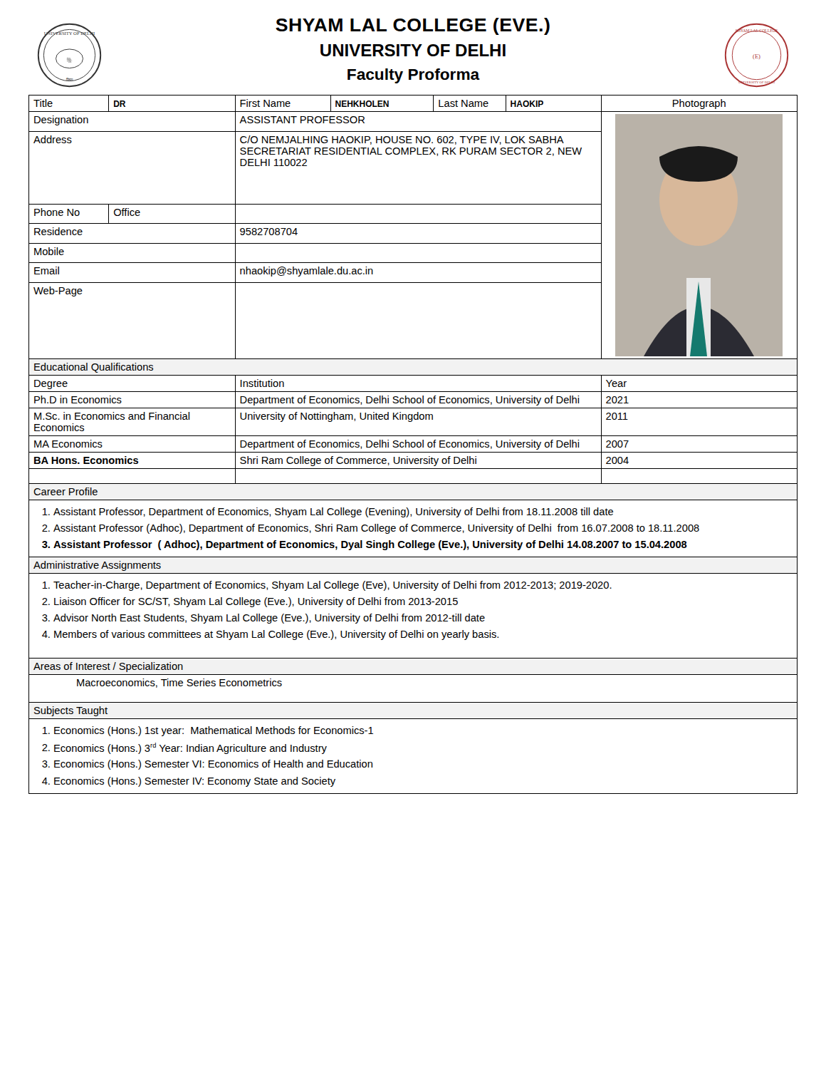SHYAM LAL COLLEGE (EVE.)
UNIVERSITY OF DELHI
Faculty Proforma
| Title | DR | First Name | NEHKHOLEN | Last Name | HAOKIP | Photograph |
| Designation | ASSISTANT PROFESSOR | |
| Address | C/O NEMJALHING HAOKIP, HOUSE NO. 602, TYPE IV, LOK SABHA SECRETARIAT RESIDENTIAL COMPLEX, RK PURAM SECTOR 2, NEW DELHI 110022 |
| Phone No | Office | |
| Residence | 9582708704 |
| Mobile | |
| Email | nhaokip@shyamlale.du.ac.in |
| Web-Page | |
| Educational Qualifications |
| Degree | Institution | Year |
| Ph.D in Economics | Department of Economics, Delhi School of Economics, University of Delhi | 2021 |
| M.Sc. in Economics and Financial Economics | University of Nottingham, United Kingdom | 2011 |
| MA Economics | Department of Economics, Delhi School of Economics, University of Delhi | 2007 |
| BA Hons. Economics | Shri Ram College of Commerce, University of Delhi | 2004 |
| Career Profile |
| Assistant Professor, Department of Economics, Shyam Lal College (Evening), University of Delhi from 18.11.2008 till date Assistant Professor (Adhoc), Department of Economics, Shri Ram College of Commerce, University of Delhi from 16.07.2008 to 18.11.2008 Assistant Professor ( Adhoc), Department of Economics, Dyal Singh College (Eve.), University of Delhi 14.08.2007 to 15.04.2008 |
| Administrative Assignments |
| Teacher-in-Charge, Department of Economics, Shyam Lal College (Eve), University of Delhi from 2012-2013; 2019-2020. Liaison Officer for SC/ST, Shyam Lal College (Eve.), University of Delhi from 2013-2015 Advisor North East Students, Shyam Lal College (Eve.), University of Delhi from 2012-till date Members of various committees at Shyam Lal College (Eve.), University of Delhi on yearly basis. |
| Areas of Interest / Specialization |
| Macroeconomics, Time Series Econometrics |
| Subjects Taught |
| Economics (Hons.) 1st year: Mathematical Methods for Economics-1 Economics (Hons.) 3 rd Year: Indian Agriculture and Industry Economics (Hons.) Semester VI: Economics of Health and Education Economics (Hons.) Semester IV: Economy State and Society |